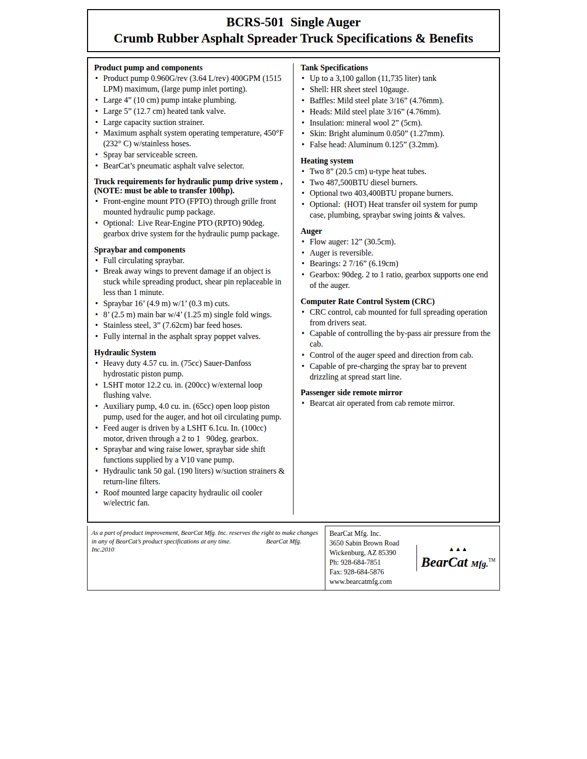BCRS-501 Single Auger
Crumb Rubber Asphalt Spreader Truck Specifications & Benefits
Product pump and components
Product pump 0.960G/rev (3.64 L/rev) 400GPM (1515 LPM) maximum, (large pump inlet porting).
Large 4” (10 cm) pump intake plumbing.
Large 5” (12.7 cm) heated tank valve.
Large capacity suction strainer.
Maximum asphalt system operating temperature, 450°F (232° C) w/stainless hoses.
Spray bar serviceable screen.
BearCat’s pneumatic asphalt valve selector.
Truck requirements for hydraulic pump drive system , (NOTE: must be able to transfer 100hp).
Front-engine mount PTO (FPTO) through grille front mounted hydraulic pump package.
Optional: Live Rear-Engine PTO (RPTO) 90deg. gearbox drive system for the hydraulic pump package.
Spraybar and components
Full circulating spraybar.
Break away wings to prevent damage if an object is stuck while spreading product, shear pin replaceable in less than 1 minute.
Spraybar 16’ (4.9 m) w/1’ (0.3 m) cuts.
8’ (2.5 m) main bar w/4’ (1.25 m) single fold wings.
Stainless steel, 3” (7.62cm) bar feed hoses.
Fully internal in the asphalt spray poppet valves.
Hydraulic System
Heavy duty 4.57 cu. in. (75cc) Sauer-Danfoss hydrostatic piston pump.
LSHT motor 12.2 cu. in. (200cc) w/external loop flushing valve.
Auxiliary pump, 4.0 cu. in. (65cc) open loop piston pump, used for the auger, and hot oil circulating pump.
Feed auger is driven by a LSHT 6.1cu. In. (100cc) motor, driven through a 2 to 1 90deg. gearbox.
Spraybar and wing raise lower, spraybar side shift functions supplied by a V10 vane pump.
Hydraulic tank 50 gal. (190 liters) w/suction strainers & return-line filters.
Roof mounted large capacity hydraulic oil cooler w/electric fan.
Tank Specifications
Up to a 3,100 gallon (11,735 liter) tank
Shell: HR sheet steel 10gauge.
Baffles: Mild steel plate 3/16” (4.76mm).
Heads: Mild steel plate 3/16” (4.76mm).
Insulation: mineral wool 2” (5cm).
Skin: Bright aluminum 0.050” (1.27mm).
False head: Aluminum 0.125” (3.2mm).
Heating system
Two 8” (20.5 cm) u-type heat tubes.
Two 487,500BTU diesel burners.
Optional two 403,400BTU propane burners.
Optional: (HOT) Heat transfer oil system for pump case, plumbing, spraybar swing joints & valves.
Auger
Flow auger: 12” (30.5cm).
Auger is reversible.
Bearings: 2 7/16” (6.19cm)
Gearbox: 90deg. 2 to 1 ratio, gearbox supports one end of the auger.
Computer Rate Control System (CRC)
CRC control, cab mounted for full spreading operation from drivers seat.
Capable of controlling the by-pass air pressure from the cab.
Control of the auger speed and direction from cab.
Capable of pre-charging the spray bar to prevent drizzling at spread start line.
Passenger side remote mirror
Bearcat air operated from cab remote mirror.
As a part of product improvement, BearCat Mfg. Inc. reserves the right to make changes in any of BearCat’s product specifications at any time. BearCat Mfg. Inc.2010
BearCat Mfg. Inc.
3650 Sabin Brown Road
Wickenburg, AZ 85390
Ph: 928-684-7851
Fax: 928-684-5876
www.bearcatmfg.com
▲▲▲ BearCat Mfg. TM